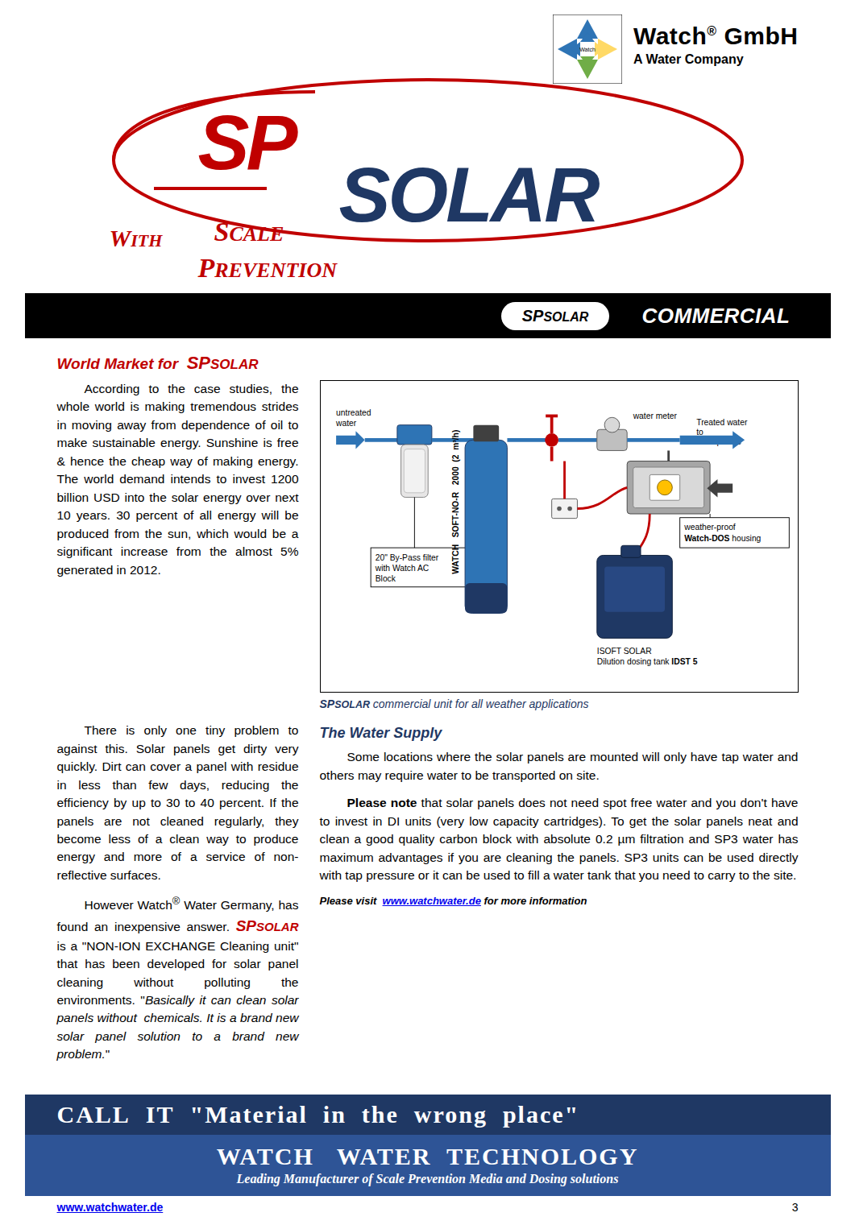Watch
Watch® GmbH
A Water Company
SP
SOLAR
WITH
SCALE
PREVENTION
MEDIA INSIDE
SP SOLAR
COMMERCIAL
World Market for SP SOLAR
According to the case studies, the whole world is making tremendous strides in moving away from dependence of oil to make sustainable energy. Sunshine is free & hence the cheap way of making energy. The world demand intends to invest 1200 billion USD into the solar energy over next 10 years. 30 percent of all energy will be produced from the sun, which would be a significant increase from the almost 5% generated in 2012.
untreated water 20" By-Pass filter with Watch AC Block WATCH SOFT-NO-R 2000 (2 m³/h) water meter Treated water to solar panels weather-proof Watch-DOS housing ISOFT SOLAR Dilution dosing tank IDST 5
SP SOLAR commercial unit for all weather applications
There is only one tiny problem to against this. Solar panels get dirty very quickly. Dirt can cover a panel with residue in less than few days, reducing the efficiency by up to 30 to 40 percent. If the panels are not cleaned regularly, they become less of a clean way to produce energy and more of a service of non-reflective surfaces.
However Watch® Water Germany, has found an inexpensive answer. SP SOLAR is a "NON-ION EXCHANGE Cleaning unit" that has been developed for solar panel cleaning without polluting the environments. "Basically it can clean solar panels without chemicals. It is a brand new solar panel solution to a brand new problem."
The Water Supply
Some locations where the solar panels are mounted will only have tap water and others may require water to be transported on site.
Please note that solar panels does not need spot free water and you don't have to invest in DI units (very low capacity cartridges). To get the solar panels neat and clean a good quality carbon block with absolute 0.2 µm filtration and SP3 water has maximum advantages if you are cleaning the panels. SP3 units can be used directly with tap pressure or it can be used to fill a water tank that you need to carry to the site.
Please visit www.watchwater.de for more information
CALL IT "Material in the wrong place"
WATCH WATER TECHNOLOGY
Leading Manufacturer of Scale Prevention Media and Dosing solutions
www.watchwater.de 3